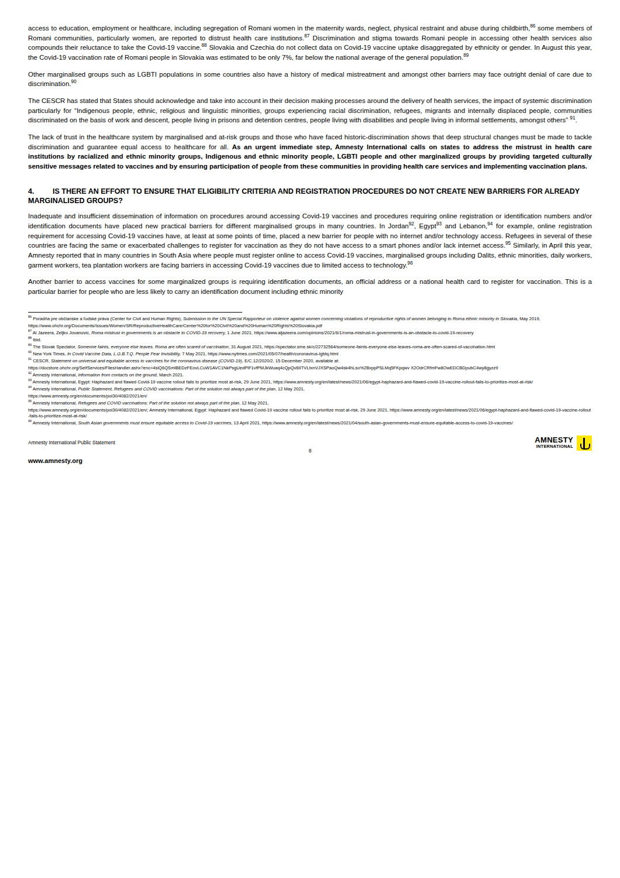access to education, employment or healthcare, including segregation of Romani women in the maternity wards, neglect, physical restraint and abuse during childbirth,86 some members of Romani communities, particularly women, are reported to distrust health care institutions.87 Discrimination and stigma towards Romani people in accessing other health services also compounds their reluctance to take the Covid-19 vaccine.88 Slovakia and Czechia do not collect data on Covid-19 vaccine uptake disaggregated by ethnicity or gender. In August this year, the Covid-19 vaccination rate of Romani people in Slovakia was estimated to be only 7%, far below the national average of the general population.89
Other marginalised groups such as LGBTI populations in some countries also have a history of medical mistreatment and amongst other barriers may face outright denial of care due to discrimination.90
The CESCR has stated that States should acknowledge and take into account in their decision making processes around the delivery of health services, the impact of systemic discrimination particularly for “Indigenous people, ethnic, religious and linguistic minorities, groups experiencing racial discrimination, refugees, migrants and internally displaced people, communities discriminated on the basis of work and descent, people living in prisons and detention centres, people living with disabilities and people living in informal settlements, amongst others” 91.
The lack of trust in the healthcare system by marginalised and at-risk groups and those who have faced historic-discrimination shows that deep structural changes must be made to tackle discrimination and guarantee equal access to healthcare for all. As an urgent immediate step, Amnesty International calls on states to address the mistrust in health care institutions by racialized and ethnic minority groups, Indigenous and ethnic minority people, LGBTI people and other marginalized groups by providing targeted culturally sensitive messages related to vaccines and by ensuring participation of people from these communities in providing health care services and implementing vaccination plans.
4. IS THERE AN EFFORT TO ENSURE THAT ELIGIBILITY CRITERIA AND REGISTRATION PROCEDURES DO NOT CREATE NEW BARRIERS FOR ALREADY MARGINALISED GROUPS?
Inadequate and insufficient dissemination of information on procedures around accessing Covid-19 vaccines and procedures requiring online registration or identification numbers and/or identification documents have placed new practical barriers for different marginalised groups in many countries. In Jordan92, Egypt93 and Lebanon,94 for example, online registration requirement for accessing Covid-19 vaccines have, at least at some points of time, placed a new barrier for people with no internet and/or technology access. Refugees in several of these countries are facing the same or exacerbated challenges to register for vaccination as they do not have access to a smart phones and/or lack internet access.95 Similarly, in April this year, Amnesty reported that in many countries in South Asia where people must register online to access Covid-19 vaccines, marginalised groups including Dalits, ethnic minorities, daily workers, garment workers, tea plantation workers are facing barriers in accessing Covid-19 vaccines due to limited access to technology.96
Another barrier to access vaccines for some marginalized groups is requiring identification documents, an official address or a national health card to register for vaccination. This is a particular barrier for people who are less likely to carry an identification document including ethnic minority
86 Poradňa pre občianske a ľudské práva (Center for Civil and Human Rights), Submission to the UN Special Rapporteur on violence against women concerning violations of reproductive rights of women belonging to Roma ethnic minority in Slovakia, May 2019,
https://www.ohchr.org/Documents/Issues/Women/SR/ReproductiveHealthCare/Center%20for%20Civil%20and%20Human%20Rights%20Slovakia.pdf
87 Al Jazeera, Zeljko Jovanovic, Roma mistrust in governments is an obstacle to COVID-19 recovery, 1 June 2021, https://www.aljazeera.com/opinions/2021/6/1/roma-mistrust-in-governments-is-an-obstacle-to-covid-19-recovery
88 Ibid.
89 The Slovak Spectator, Someone faints, everyone else leaves. Roma are often scared of vaccination, 31 August 2021, https://spectator.sme.sk/c/22732564/someone-faints-everyone-else-leaves-roma-are-often-scared-of-vaccination.html
90 New York Times, In Covid Vaccine Data, L.G.B.T.Q. People Fear Invisibility, 7 May 2021, https://www.nytimes.com/2021/05/07/health/coronavirus-lgbtq.html
91 CESCR, Statement on universal and equitable access to vaccines for the coronavirus disease (COVID-19), E/C.12/2020/2, 15 December 2020, available at:
https://docstore.ohchr.org/SelfServices/FilesHandler.ashx?enc=4slQ6QSmlBEDzFEovLCuW1AVC1NkPsgUedPlF1vfPMJkWuaq4cQpQv6IITVLtxnVJXSPaoQw4sk4hLso%2BxppPSLMq5FKpqwv X2OdrCRfmFw8OwEDCBDpubC4wy8gyzz9
92 Amnesty International, information from contacts on the ground, March 2021.
93 Amnesty International, Egypt: Haphazard and flawed Covid-19 vaccine rollout fails to prioritize most at-risk, 29 June 2021, https://www.amnesty.org/en/latest/news/2021/06/egypt-haphazard-and-flawed-covid-19-vaccine-rollout-fails-to-prioritize-most-at-risk/
94 Amnesty International, Public Statement, Refugees and COVID vaccinations: Part of the solution not always part of the plan, 12 May 2021,
https://www.amnesty.org/en/documents/pol30/4082/2021/en/
95 Amnesty International, Refugees and COVID vaccinations: Part of the solution not always part of the plan, 12 May 2021,
https://www.amnesty.org/en/documents/pol30/4082/2021/en/; Amnesty International, Egypt: Haphazard and flawed Covid-19 vaccine rollout fails to prioritize most at-risk, 29 June 2021, https://www.amnesty.org/en/latest/news/2021/06/egypt-haphazard-and-flawed-covid-19-vaccine-rollout-fails-to-prioritize-most-at-risk/
96 Amnesty International, South Asian governments must ensure equitable access to Covid-19 vaccines, 13 April 2021, https://www.amnesty.org/en/latest/news/2021/04/south-asian-governments-must-ensure-equitable-access-to-covid-19-vaccines/
Amnesty International Public Statement
8
www.amnesty.org
AMNESTY
INTERNATIONAL